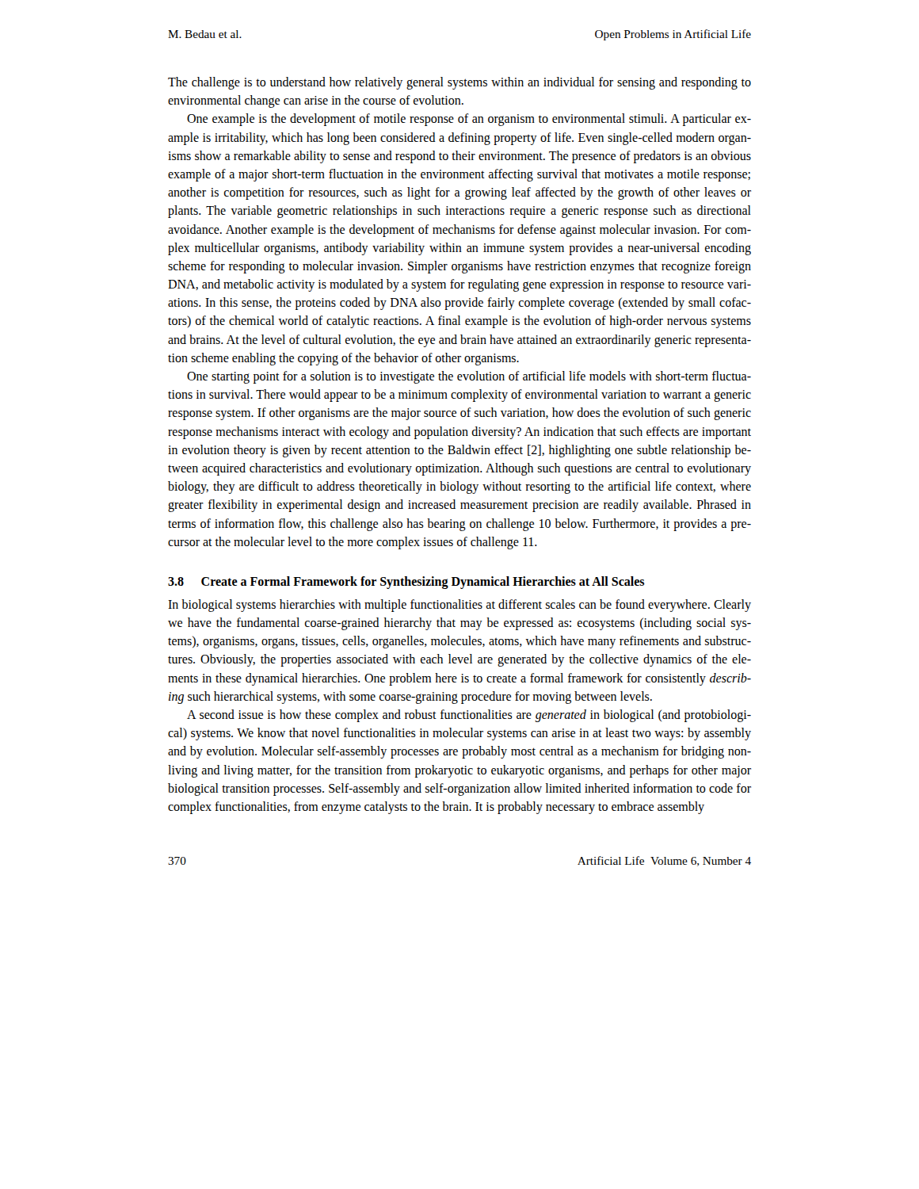M. Bedau et al. Open Problems in Artificial Life
The challenge is to understand how relatively general systems within an individual for sensing and responding to environmental change can arise in the course of evolution.
One example is the development of motile response of an organism to environmental stimuli. A particular example is irritability, which has long been considered a defining property of life. Even single-celled modern organisms show a remarkable ability to sense and respond to their environment. The presence of predators is an obvious example of a major short-term fluctuation in the environment affecting survival that motivates a motile response; another is competition for resources, such as light for a growing leaf affected by the growth of other leaves or plants. The variable geometric relationships in such interactions require a generic response such as directional avoidance. Another example is the development of mechanisms for defense against molecular invasion. For complex multicellular organisms, antibody variability within an immune system provides a near-universal encoding scheme for responding to molecular invasion. Simpler organisms have restriction enzymes that recognize foreign DNA, and metabolic activity is modulated by a system for regulating gene expression in response to resource variations. In this sense, the proteins coded by DNA also provide fairly complete coverage (extended by small cofactors) of the chemical world of catalytic reactions. A final example is the evolution of high-order nervous systems and brains. At the level of cultural evolution, the eye and brain have attained an extraordinarily generic representation scheme enabling the copying of the behavior of other organisms.
One starting point for a solution is to investigate the evolution of artificial life models with short-term fluctuations in survival. There would appear to be a minimum complexity of environmental variation to warrant a generic response system. If other organisms are the major source of such variation, how does the evolution of such generic response mechanisms interact with ecology and population diversity? An indication that such effects are important in evolution theory is given by recent attention to the Baldwin effect [2], highlighting one subtle relationship between acquired characteristics and evolutionary optimization. Although such questions are central to evolutionary biology, they are difficult to address theoretically in biology without resorting to the artificial life context, where greater flexibility in experimental design and increased measurement precision are readily available. Phrased in terms of information flow, this challenge also has bearing on challenge 10 below. Furthermore, it provides a precursor at the molecular level to the more complex issues of challenge 11.
3.8 Create a Formal Framework for Synthesizing Dynamical Hierarchies at All Scales
In biological systems hierarchies with multiple functionalities at different scales can be found everywhere. Clearly we have the fundamental coarse-grained hierarchy that may be expressed as: ecosystems (including social systems), organisms, organs, tissues, cells, organelles, molecules, atoms, which have many refinements and substructures. Obviously, the properties associated with each level are generated by the collective dynamics of the elements in these dynamical hierarchies. One problem here is to create a formal framework for consistently describing such hierarchical systems, with some coarse-graining procedure for moving between levels.
A second issue is how these complex and robust functionalities are generated in biological (and protobiological) systems. We know that novel functionalities in molecular systems can arise in at least two ways: by assembly and by evolution. Molecular self-assembly processes are probably most central as a mechanism for bridging non-living and living matter, for the transition from prokaryotic to eukaryotic organisms, and perhaps for other major biological transition processes. Self-assembly and self-organization allow limited inherited information to code for complex functionalities, from enzyme catalysts to the brain. It is probably necessary to embrace assembly
370 Artificial Life Volume 6, Number 4